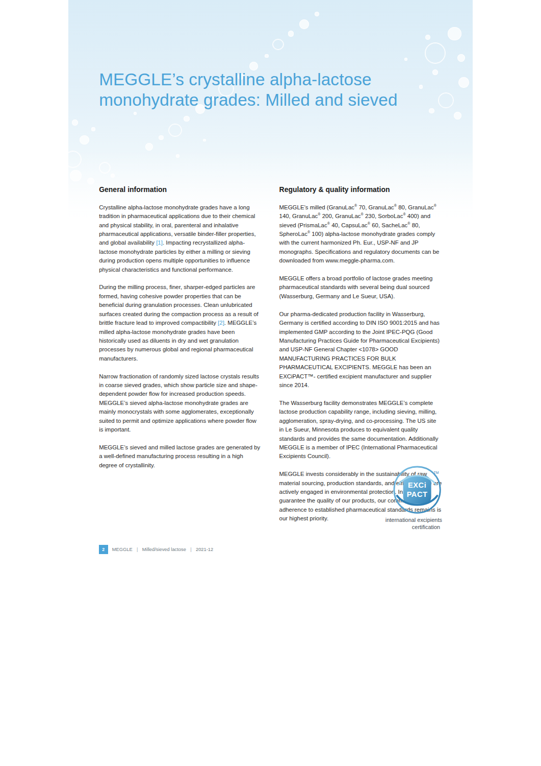MEGGLE’s crystalline alpha-lactose
monohydrate grades: Milled and sieved
General information
Crystalline alpha-lactose monohydrate grades have a long tradition in pharmaceutical applications due to their chemical and physical stability, in oral, parenteral and inhalative pharmaceutical applications, versatile binder-filler properties, and global availability [1]. Impacting recrystallized alpha-lactose monohydrate particles by either a milling or sieving during production opens multiple opportunities to influence physical characteristics and functional performance.
During the milling process, finer, sharper-edged particles are formed, having cohesive powder properties that can be beneficial during granulation processes. Clean unlubricated surfaces created during the compaction process as a result of brittle fracture lead to improved compactibility [2]. MEGGLE’s milled alpha-lactose monohydrate grades have been historically used as diluents in dry and wet granulation processes by numerous global and regional pharmaceutical manufacturers.
Narrow fractionation of randomly sized lactose crystals results in coarse sieved grades, which show particle size and shape-dependent powder flow for increased production speeds. MEGGLE’s sieved alpha-lactose monohydrate grades are mainly monocrystals with some agglomerates, exceptionally suited to permit and optimize applications where powder flow is important.
MEGGLE’s sieved and milled lactose grades are generated by a well-defined manufacturing process resulting in a high degree of crystallinity.
Regulatory & quality information
MEGGLE’s milled (GranuLac® 70, GranuLac® 80, GranuLac® 140, GranuLac® 200, GranuLac® 230, SorboLac® 400) and sieved (PrismaLac® 40, CapsuLac® 60, SacheLac® 80, SpheroLac® 100) alpha-lactose monohydrate grades comply with the current harmonized Ph. Eur., USP-NF and JP monographs. Specifications and regulatory documents can be downloaded from www.meggle-pharma.com.
MEGGLE offers a broad portfolio of lactose grades meeting pharmaceutical standards with several being dual sourced (Wasserburg, Germany and Le Sueur, USA).
Our pharma-dedicated production facility in Wasserburg, Germany is certified according to DIN ISO 9001:2015 and has implemented GMP according to the Joint IPEC-PQG (Good Manufacturing Practices Guide for Pharmaceutical Excipients) and USP-NF General Chapter <1078> GOOD MANUFACTURING PRACTICES FOR BULK PHARMACEUTICAL EXCIPIENTS. MEGGLE has been an EXCiPACT™- certified excipient manufacturer and supplier since 2014.
The Wasserburg facility demonstrates MEGGLE’s complete lactose production capability range, including sieving, milling, agglomeration, spray-drying, and co-processing. The US site in Le Sueur, Minnesota produces to equivalent quality standards and provides the same documentation. Additionally MEGGLE is a member of IPEC (International Pharmaceutical Excipients Council).
MEGGLE invests considerably in the sustainability of raw material sourcing, production standards, and efficiency. We are actively engaged in environmental protection. In order to guarantee the quality of our products, our commitment and adherence to established pharmaceutical standards remains is our highest priority.
EXCi PACT TM
international excipients certification
2 MEGGLE | Milled/sieved lactose | 2021-12